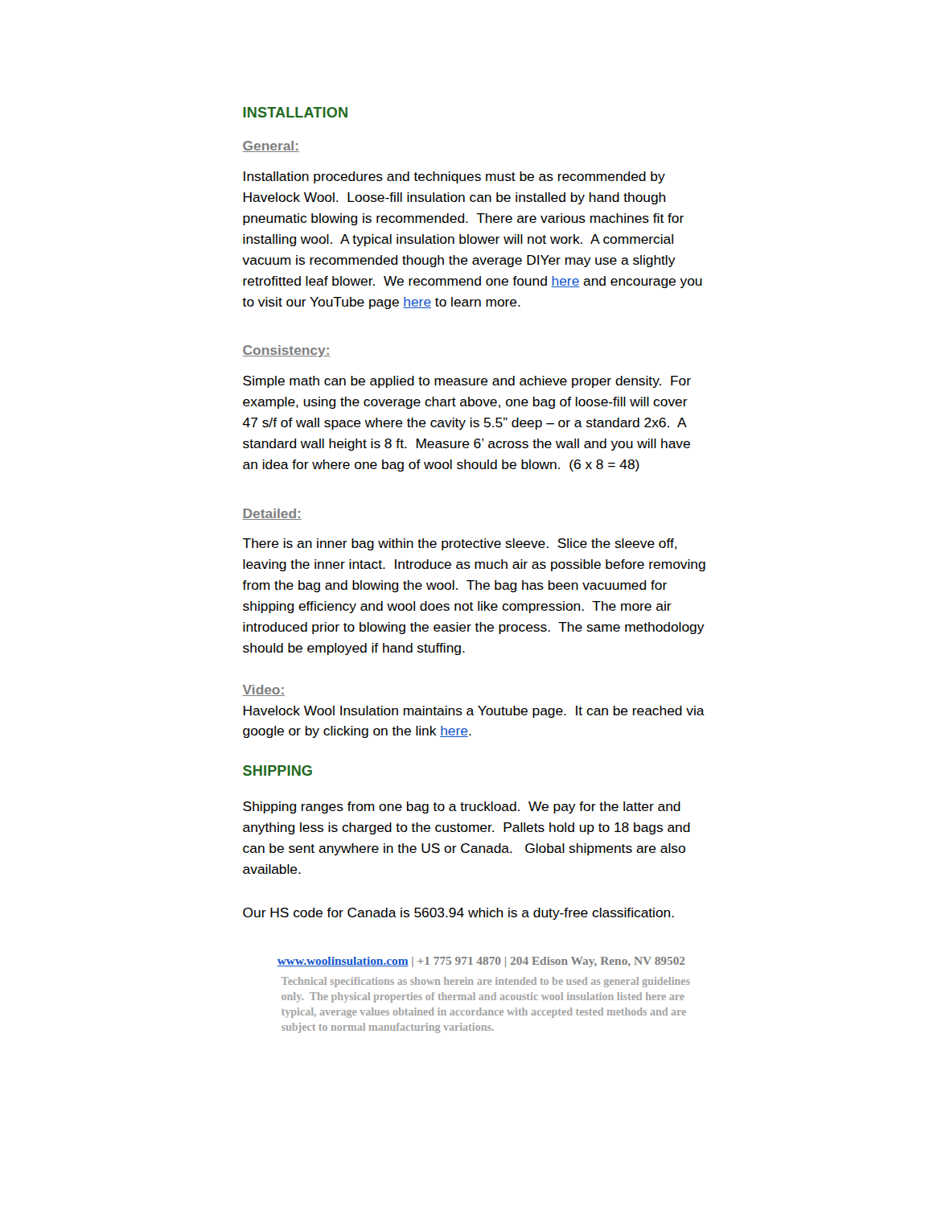INSTALLATION
General:
Installation procedures and techniques must be as recommended by Havelock Wool. Loose-fill insulation can be installed by hand though pneumatic blowing is recommended. There are various machines fit for installing wool. A typical insulation blower will not work. A commercial vacuum is recommended though the average DIYer may use a slightly retrofitted leaf blower. We recommend one found here and encourage you to visit our YouTube page here to learn more.
Consistency:
Simple math can be applied to measure and achieve proper density. For example, using the coverage chart above, one bag of loose-fill will cover 47 s/f of wall space where the cavity is 5.5” deep – or a standard 2x6. A standard wall height is 8 ft. Measure 6’ across the wall and you will have an idea for where one bag of wool should be blown. (6 x 8 = 48)
Detailed:
There is an inner bag within the protective sleeve. Slice the sleeve off, leaving the inner intact. Introduce as much air as possible before removing from the bag and blowing the wool. The bag has been vacuumed for shipping efficiency and wool does not like compression. The more air introduced prior to blowing the easier the process. The same methodology should be employed if hand stuffing.
Video:
Havelock Wool Insulation maintains a Youtube page. It can be reached via google or by clicking on the link here.
SHIPPING
Shipping ranges from one bag to a truckload. We pay for the latter and anything less is charged to the customer. Pallets hold up to 18 bags and can be sent anywhere in the US or Canada. Global shipments are also available.
Our HS code for Canada is 5603.94 which is a duty-free classification.
www.woolinsulation.com | +1 775 971 4870 | 204 Edison Way, Reno, NV 89502
Technical specifications as shown herein are intended to be used as general guidelines only. The physical properties of thermal and acoustic wool insulation listed here are typical, average values obtained in accordance with accepted tested methods and are subject to normal manufacturing variations.